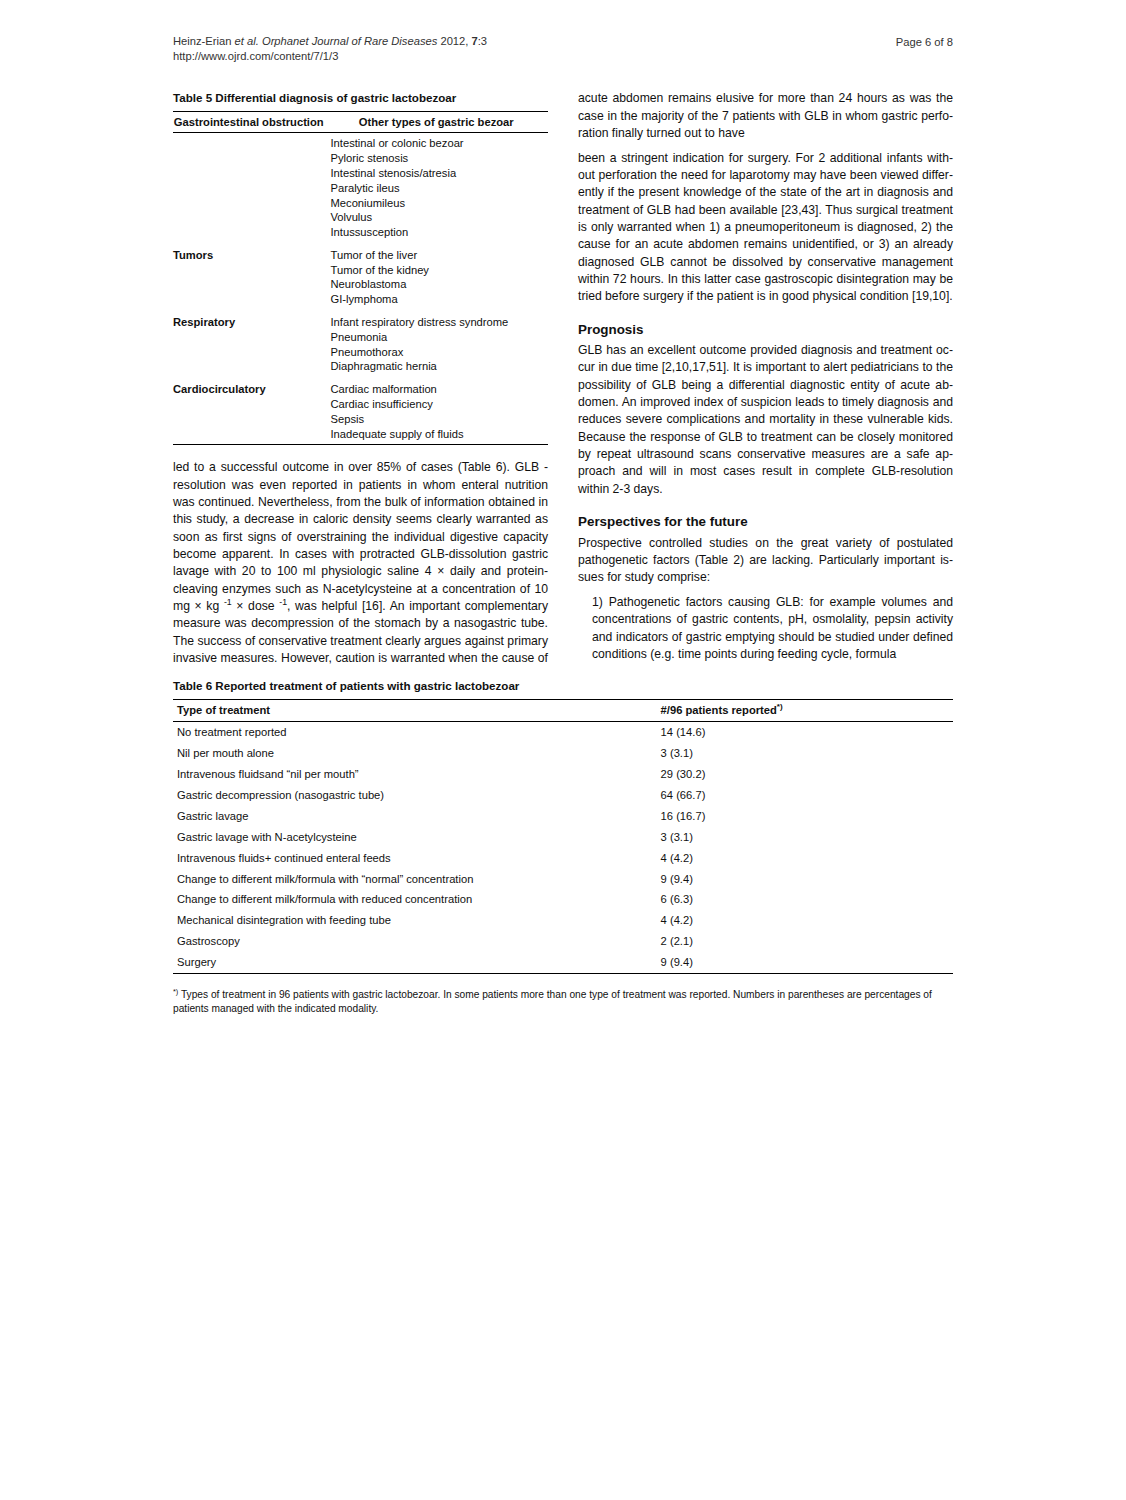Heinz-Erian et al. Orphanet Journal of Rare Diseases 2012, 7:3 http://www.ojrd.com/content/7/1/3
Page 6 of 8
Table 5 Differential diagnosis of gastric lactobezoar
| Gastrointestinal obstruction | Other types of gastric bezoar |
| --- | --- |
| | Intestinal or colonic bezoar Pyloric stenosis Intestinal stenosis/atresia Paralytic ileus Meconiumileus Volvulus Intussusception |
| Tumors | Tumor of the liver Tumor of the kidney Neuroblastoma GI-lymphoma |
| Respiratory | Infant respiratory distress syndrome Pneumonia Pneumothorax Diaphragmatic hernia |
| Cardiocirculatory | Cardiac malformation Cardiac insufficiency Sepsis Inadequate supply of fluids |
led to a successful outcome in over 85% of cases (Table 6). GLB - resolution was even reported in patients in whom enteral nutrition was continued. Nevertheless, from the bulk of information obtained in this study, a decrease in caloric density seems clearly warranted as soon as first signs of overstraining the individual digestive capacity become apparent. In cases with protracted GLB-dissolution gastric lavage with 20 to 100 ml physiologic saline 4 × daily and protein-cleaving enzymes such as N-acetylcysteine at a concentration of 10 mg × kg -1 × dose -1, was helpful [16]. An important complementary measure was decompression of the stomach by a nasogastric tube. The success of conservative treatment clearly argues against primary invasive measures. However, caution is warranted when the cause of acute abdomen remains elusive for more than 24 hours as was the case in the majority of the 7 patients with GLB in whom gastric perforation finally turned out to have
been a stringent indication for surgery. For 2 additional infants without perforation the need for laparotomy may have been viewed differently if the present knowledge of the state of the art in diagnosis and treatment of GLB had been available [23,43]. Thus surgical treatment is only warranted when 1) a pneumoperitoneum is diagnosed, 2) the cause for an acute abdomen remains unidentified, or 3) an already diagnosed GLB cannot be dissolved by conservative management within 72 hours. In this latter case gastroscopic disintegration may be tried before surgery if the patient is in good physical condition [19,10].
Prognosis
GLB has an excellent outcome provided diagnosis and treatment occur in due time [2,10,17,51]. It is important to alert pediatricians to the possibility of GLB being a differential diagnostic entity of acute abdomen. An improved index of suspicion leads to timely diagnosis and reduces severe complications and mortality in these vulnerable kids. Because the response of GLB to treatment can be closely monitored by repeat ultrasound scans conservative measures are a safe approach and will in most cases result in complete GLB-resolution within 2-3 days.
Perspectives for the future
Prospective controlled studies on the great variety of postulated pathogenetic factors (Table 2) are lacking. Particularly important issues for study comprise:
1) Pathogenetic factors causing GLB: for example volumes and concentrations of gastric contents, pH, osmolality, pepsin activity and indicators of gastric emptying should be studied under defined conditions (e.g. time points during feeding cycle, formula
Table 6 Reported treatment of patients with gastric lactobezoar
| Type of treatment | #/96 patients reported *) |
| --- | --- |
| No treatment reported | 14 (14.6) |
| Nil per mouth alone | 3 (3.1) |
| Intravenous fluidsand “nil per mouth” | 29 (30.2) |
| Gastric decompression (nasogastric tube) | 64 (66.7) |
| Gastric lavage | 16 (16.7) |
| Gastric lavage with N-acetylcysteine | 3 (3.1) |
| Intravenous fluids+ continued enteral feeds | 4 (4.2) |
| Change to different milk/formula with “normal” concentration | 9 (9.4) |
| Change to different milk/formula with reduced concentration | 6 (6.3) |
| Mechanical disintegration with feeding tube | 4 (4.2) |
| Gastroscopy | 2 (2.1) |
| Surgery | 9 (9.4) |
*) Types of treatment in 96 patients with gastric lactobezoar. In some patients more than one type of treatment was reported. Numbers in parentheses are percentages of patients managed with the indicated modality.